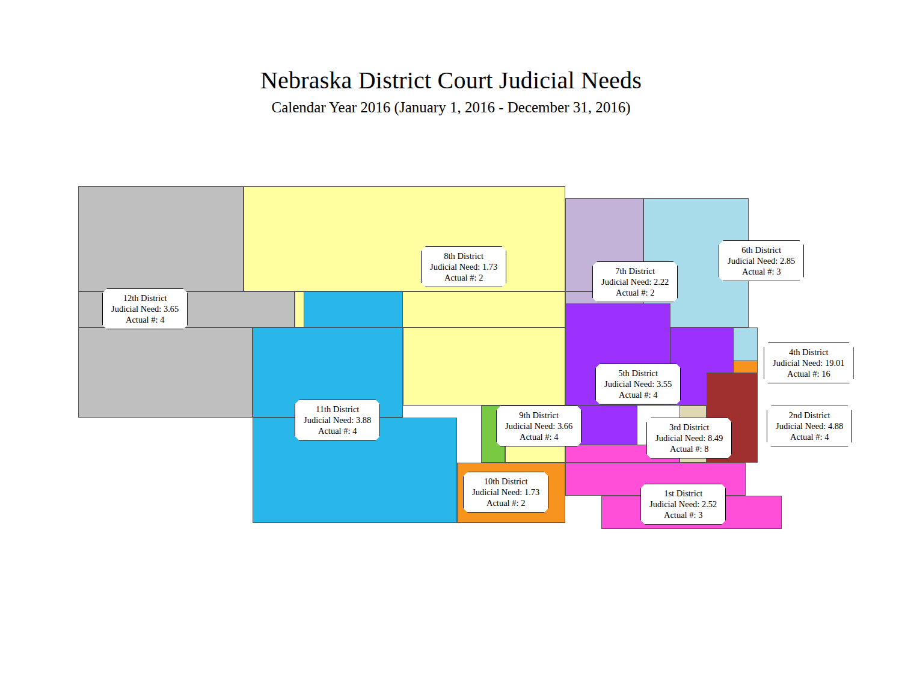Nebraska District Court Judicial Needs
Calendar Year 2016 (January 1, 2016 - December 31, 2016)
12th District Judicial Need: 3.65 Actual #: 4
8th District Judicial Need: 1.73 Actual #: 2
7th District Judicial Need: 2.22 Actual #: 2
6th District Judicial Need: 2.85 Actual #: 3
4th District Judicial Need: 19.01 Actual #: 16
5th District Judicial Need: 3.55 Actual #: 4
2nd District Judicial Need: 4.88 Actual #: 4
3rd District Judicial Need: 8.49 Actual #: 8
11th District Judicial Need: 3.88 Actual #: 4
9th District Judicial Need: 3.66 Actual #: 4
10th District Judicial Need: 1.73 Actual #: 2
1st District Judicial Need: 2.52 Actual #: 3